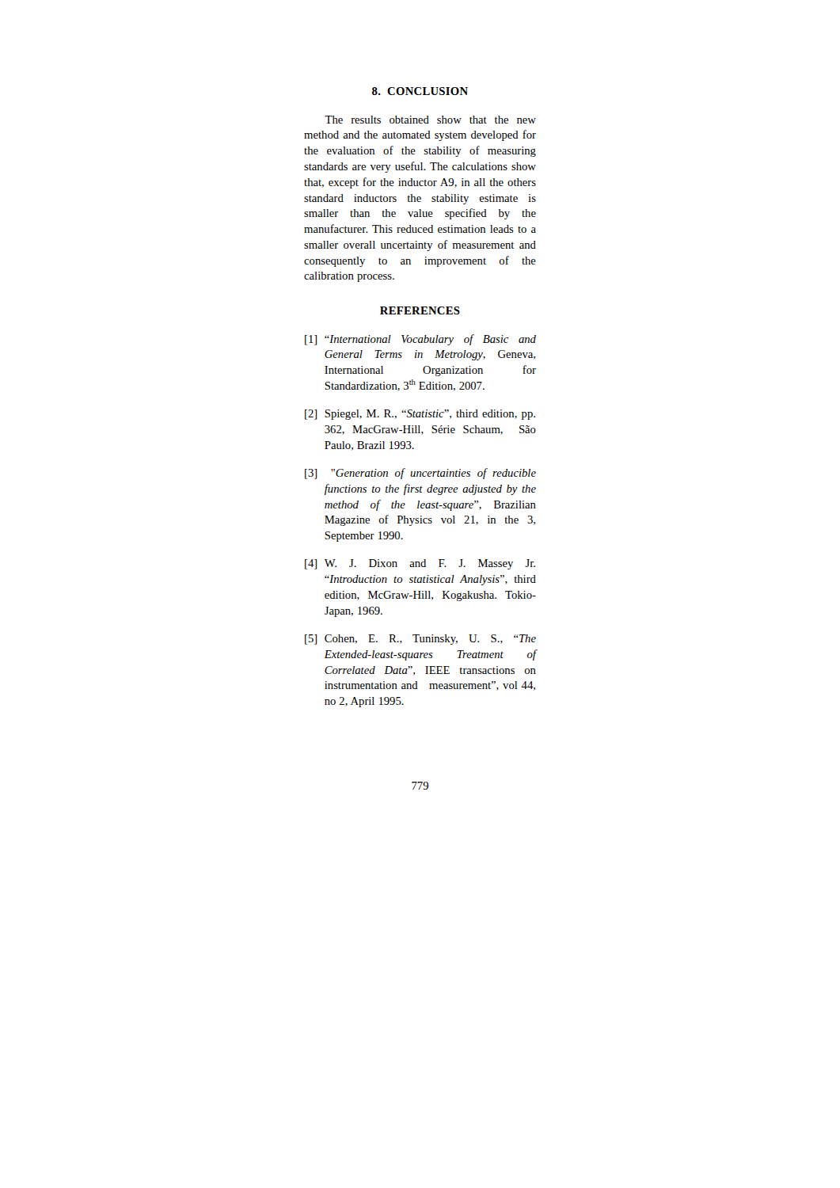8. CONCLUSION
The results obtained show that the new method and the automated system developed for the evaluation of the stability of measuring standards are very useful. The calculations show that, except for the inductor A9, in all the others standard inductors the stability estimate is smaller than the value specified by the manufacturer. This reduced estimation leads to a smaller overall uncertainty of measurement and consequently to an improvement of the calibration process.
REFERENCES
[1]“International Vocabulary of Basic and General Terms in Metrology, Geneva, International Organization for Standardization, 3th Edition, 2007.
[2] Spiegel, M. R., “Statistic”, third edition, pp. 362, MacGraw-Hill, Série Schaum, São Paulo, Brazil 1993.
[3] "Generation of uncertainties of reducible functions to the first degree adjusted by the method of the least-square”, Brazilian Magazine of Physics vol 21, in the 3, September 1990.
[4] W. J. Dixon and F. J. Massey Jr. “Introduction to statistical Analysis”, third edition, McGraw-Hill, Kogakusha. Tokio-Japan, 1969.
[5] Cohen, E. R., Tuninsky, U. S., “The Extended-least-squares Treatment of Correlated Data”, IEEE transactions on instrumentation and measurement”, vol 44, no 2, April 1995.
779